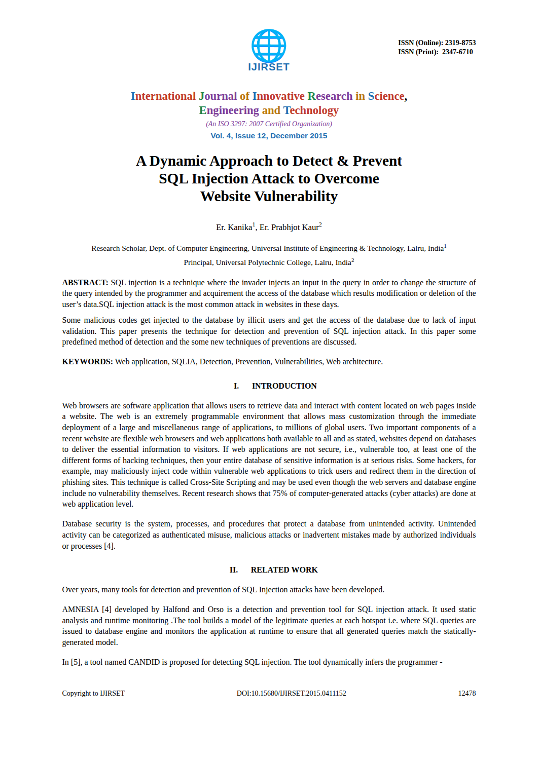ISSN (Online): 2319-8753
ISSN (Print): 2347-6710
🌐 IJIRSET
International Journal of Innovative Research in Science,
Engineering and Technology
(An ISO 3297: 2007 Certified Organization)
Vol. 4, Issue 12, December 2015
A Dynamic Approach to Detect & Prevent
SQL Injection Attack to Overcome
Website Vulnerability
Er. Kanika1, Er. Prabhjot Kaur2
Research Scholar, Dept. of Computer Engineering, Universal Institute of Engineering & Technology, Lalru, India1
Principal, Universal Polytechnic College, Lalru, India2
ABSTRACT: SQL injection is a technique where the invader injects an input in the query in order to change the structure of the query intended by the programmer and acquirement the access of the database which results modification or deletion of the user’s data.SQL injection attack is the most common attack in websites in these days.
Some malicious codes get injected to the database by illicit users and get the access of the database due to lack of input validation. This paper presents the technique for detection and prevention of SQL injection attack. In this paper some predefined method of detection and the some new techniques of preventions are discussed.
KEYWORDS: Web application, SQLIA, Detection, Prevention, Vulnerabilities, Web architecture.
I. INTRODUCTION
Web browsers are software application that allows users to retrieve data and interact with content located on web pages inside a website. The web is an extremely programmable environment that allows mass customization through the immediate deployment of a large and miscellaneous range of applications, to millions of global users. Two important components of a recent website are flexible web browsers and web applications both available to all and as stated, websites depend on databases to deliver the essential information to visitors. If web applications are not secure, i.e., vulnerable too, at least one of the different forms of hacking techniques, then your entire database of sensitive information is at serious risks. Some hackers, for example, may maliciously inject code within vulnerable web applications to trick users and redirect them in the direction of phishing sites. This technique is called Cross-Site Scripting and may be used even though the web servers and database engine include no vulnerability themselves. Recent research shows that 75% of computer-generated attacks (cyber attacks) are done at web application level.
Database security is the system, processes, and procedures that protect a database from unintended activity. Unintended activity can be categorized as authenticated misuse, malicious attacks or inadvertent mistakes made by authorized individuals or processes [4].
II. RELATED WORK
Over years, many tools for detection and prevention of SQL Injection attacks have been developed.
AMNESIA [4] developed by Halfond and Orso is a detection and prevention tool for SQL injection attack. It used static analysis and runtime monitoring .The tool builds a model of the legitimate queries at each hotspot i.e. where SQL queries are issued to database engine and monitors the application at runtime to ensure that all generated queries match the statically-generated model.
In [5], a tool named CANDID is proposed for detecting SQL injection. The tool dynamically infers the programmer -
Copyright to IJIRSET
DOI:10.15680/IJIRSET.2015.0411152
12478